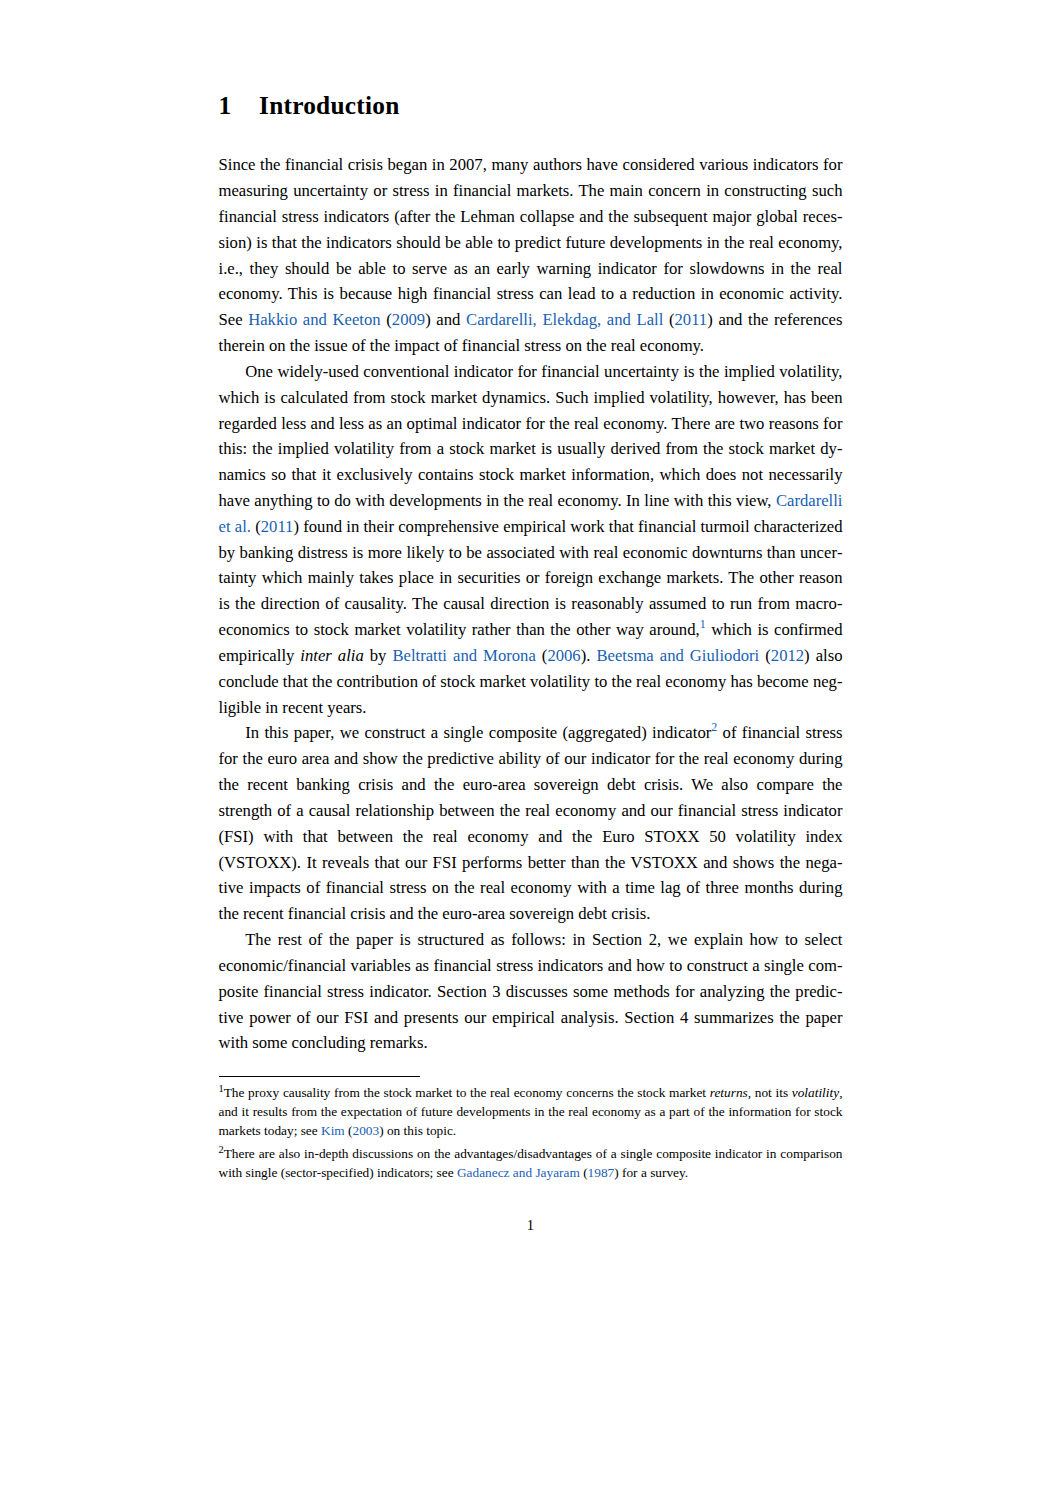1 Introduction
Since the financial crisis began in 2007, many authors have considered various indicators for measuring uncertainty or stress in financial markets. The main concern in constructing such financial stress indicators (after the Lehman collapse and the subsequent major global recession) is that the indicators should be able to predict future developments in the real economy, i.e., they should be able to serve as an early warning indicator for slowdowns in the real economy. This is because high financial stress can lead to a reduction in economic activity. See Hakkio and Keeton (2009) and Cardarelli, Elekdag, and Lall (2011) and the references therein on the issue of the impact of financial stress on the real economy.
One widely-used conventional indicator for financial uncertainty is the implied volatility, which is calculated from stock market dynamics. Such implied volatility, however, has been regarded less and less as an optimal indicator for the real economy. There are two reasons for this: the implied volatility from a stock market is usually derived from the stock market dynamics so that it exclusively contains stock market information, which does not necessarily have anything to do with developments in the real economy. In line with this view, Cardarelli et al. (2011) found in their comprehensive empirical work that financial turmoil characterized by banking distress is more likely to be associated with real economic downturns than uncertainty which mainly takes place in securities or foreign exchange markets. The other reason is the direction of causality. The causal direction is reasonably assumed to run from macroeconomics to stock market volatility rather than the other way around,1 which is confirmed empirically inter alia by Beltratti and Morona (2006). Beetsma and Giuliodori (2012) also conclude that the contribution of stock market volatility to the real economy has become negligible in recent years.
In this paper, we construct a single composite (aggregated) indicator2 of financial stress for the euro area and show the predictive ability of our indicator for the real economy during the recent banking crisis and the euro-area sovereign debt crisis. We also compare the strength of a causal relationship between the real economy and our financial stress indicator (FSI) with that between the real economy and the Euro STOXX 50 volatility index (VSTOXX). It reveals that our FSI performs better than the VSTOXX and shows the negative impacts of financial stress on the real economy with a time lag of three months during the recent financial crisis and the euro-area sovereign debt crisis.
The rest of the paper is structured as follows: in Section 2, we explain how to select economic/financial variables as financial stress indicators and how to construct a single composite financial stress indicator. Section 3 discusses some methods for analyzing the predictive power of our FSI and presents our empirical analysis. Section 4 summarizes the paper with some concluding remarks.
1The proxy causality from the stock market to the real economy concerns the stock market returns, not its volatility, and it results from the expectation of future developments in the real economy as a part of the information for stock markets today; see Kim (2003) on this topic.
2There are also in-depth discussions on the advantages/disadvantages of a single composite indicator in comparison with single (sector-specified) indicators; see Gadanecz and Jayaram (1987) for a survey.
1